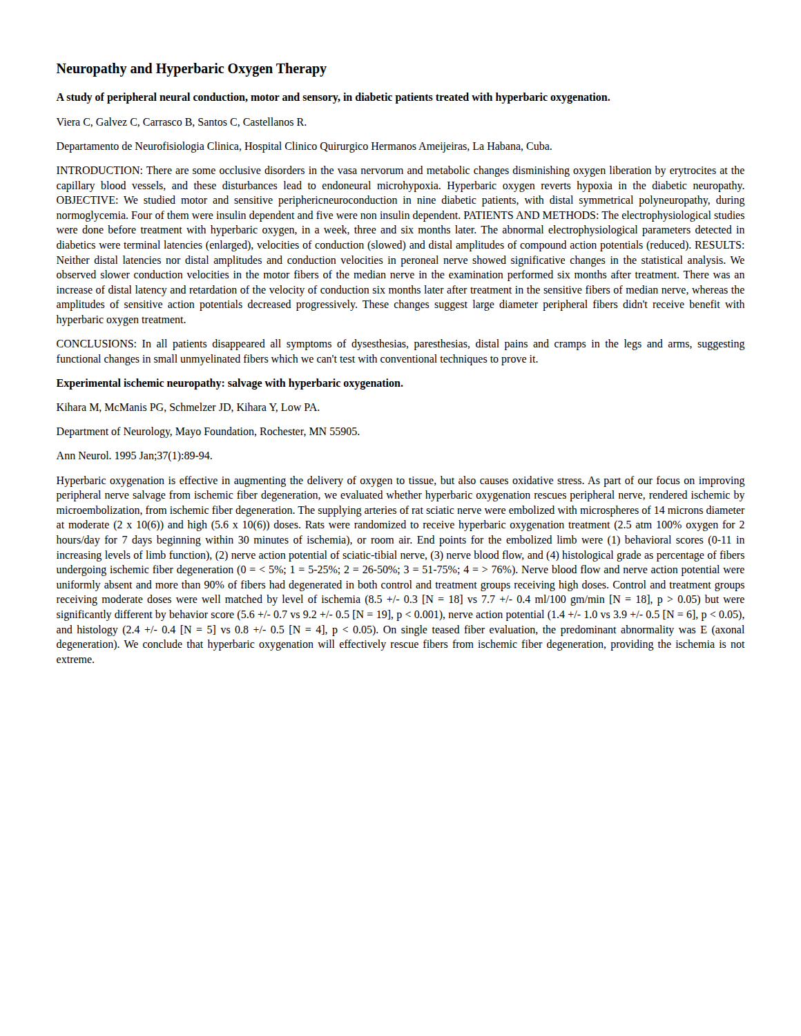Neuropathy and Hyperbaric Oxygen Therapy
A study of peripheral neural conduction, motor and sensory, in diabetic patients treated with hyperbaric oxygenation.
Viera C, Galvez C, Carrasco B, Santos C, Castellanos R.
Departamento de Neurofisiologia Clinica, Hospital Clinico Quirurgico Hermanos Ameijeiras, La Habana, Cuba.
INTRODUCTION: There are some occlusive disorders in the vasa nervorum and metabolic changes disminishing oxygen liberation by erytrocites at the capillary blood vessels, and these disturbances lead to endoneural microhypoxia. Hyperbaric oxygen reverts hypoxia in the diabetic neuropathy. OBJECTIVE: We studied motor and sensitive periphericneuroconduction in nine diabetic patients, with distal symmetrical polyneuropathy, during normoglycemia. Four of them were insulin dependent and five were non insulin dependent. PATIENTS AND METHODS: The electrophysiological studies were done before treatment with hyperbaric oxygen, in a week, three and six months later. The abnormal electrophysiological parameters detected in diabetics were terminal latencies (enlarged), velocities of conduction (slowed) and distal amplitudes of compound action potentials (reduced). RESULTS: Neither distal latencies nor distal amplitudes and conduction velocities in peroneal nerve showed significative changes in the statistical analysis. We observed slower conduction velocities in the motor fibers of the median nerve in the examination performed six months after treatment. There was an increase of distal latency and retardation of the velocity of conduction six months later after treatment in the sensitive fibers of median nerve, whereas the amplitudes of sensitive action potentials decreased progressively. These changes suggest large diameter peripheral fibers didn't receive benefit with hyperbaric oxygen treatment.
CONCLUSIONS: In all patients disappeared all symptoms of dysesthesias, paresthesias, distal pains and cramps in the legs and arms, suggesting functional changes in small unmyelinated fibers which we can't test with conventional techniques to prove it.
Experimental ischemic neuropathy: salvage with hyperbaric oxygenation.
Kihara M, McManis PG, Schmelzer JD, Kihara Y, Low PA.
Department of Neurology, Mayo Foundation, Rochester, MN 55905.
Ann Neurol. 1995 Jan;37(1):89-94.
Hyperbaric oxygenation is effective in augmenting the delivery of oxygen to tissue, but also causes oxidative stress. As part of our focus on improving peripheral nerve salvage from ischemic fiber degeneration, we evaluated whether hyperbaric oxygenation rescues peripheral nerve, rendered ischemic by microembolization, from ischemic fiber degeneration. The supplying arteries of rat sciatic nerve were embolized with microspheres of 14 microns diameter at moderate (2 x 10(6)) and high (5.6 x 10(6)) doses. Rats were randomized to receive hyperbaric oxygenation treatment (2.5 atm 100% oxygen for 2 hours/day for 7 days beginning within 30 minutes of ischemia), or room air. End points for the embolized limb were (1) behavioral scores (0-11 in increasing levels of limb function), (2) nerve action potential of sciatic-tibial nerve, (3) nerve blood flow, and (4) histological grade as percentage of fibers undergoing ischemic fiber degeneration (0 = < 5%; 1 = 5-25%; 2 = 26-50%; 3 = 51-75%; 4 = > 76%). Nerve blood flow and nerve action potential were uniformly absent and more than 90% of fibers had degenerated in both control and treatment groups receiving high doses. Control and treatment groups receiving moderate doses were well matched by level of ischemia (8.5 +/- 0.3 [N = 18] vs 7.7 +/- 0.4 ml/100 gm/min [N = 18], p > 0.05) but were significantly different by behavior score (5.6 +/- 0.7 vs 9.2 +/- 0.5 [N = 19], p < 0.001), nerve action potential (1.4 +/- 1.0 vs 3.9 +/- 0.5 [N = 6], p < 0.05), and histology (2.4 +/- 0.4 [N = 5] vs 0.8 +/- 0.5 [N = 4], p < 0.05). On single teased fiber evaluation, the predominant abnormality was E (axonal degeneration). We conclude that hyperbaric oxygenation will effectively rescue fibers from ischemic fiber degeneration, providing the ischemia is not extreme.